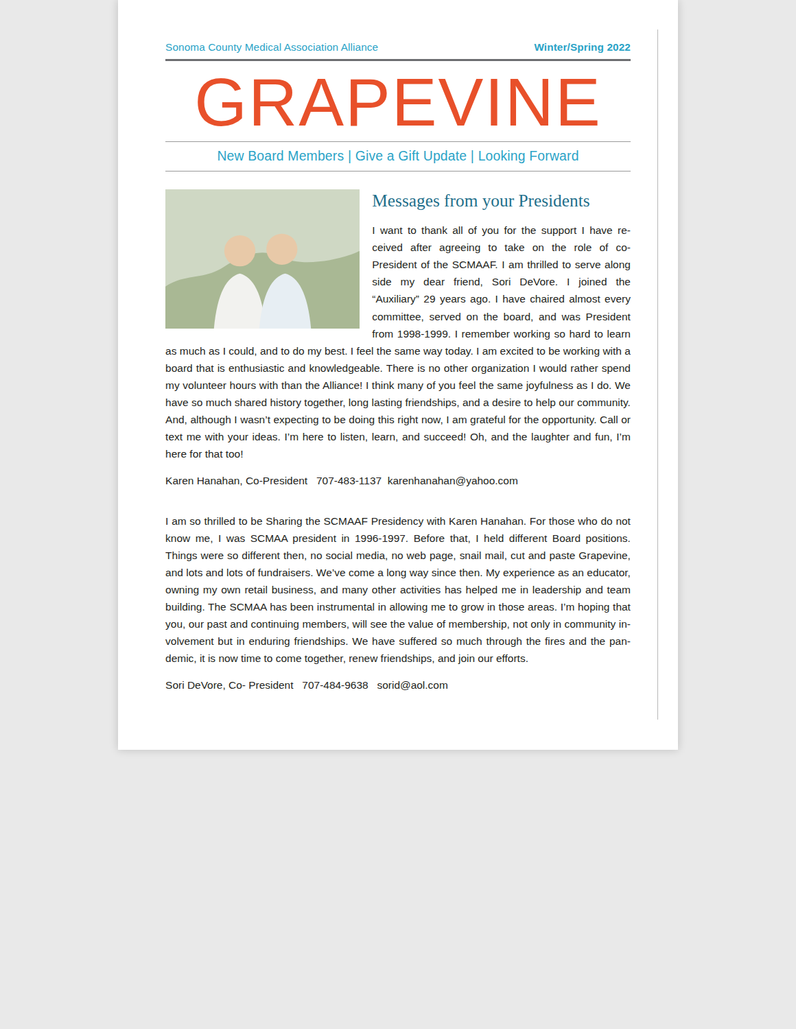Sonoma County Medical Association Alliance Winter/Spring 2022
GRAPEVINE
New Board Members | Give a Gift Update | Looking Forward
Messages from your Presidents
I want to thank all of you for the support I have received after agreeing to take on the role of co-President of the SCMAAF. I am thrilled to serve along side my dear friend, Sori DeVore. I joined the “Auxiliary” 29 years ago. I have chaired almost every committee, served on the board, and was President from 1998-1999. I remember working so hard to learn as much as I could, and to do my best. I feel the same way today. I am excited to be working with a board that is enthusiastic and knowledgeable. There is no other organization I would rather spend my volunteer hours with than the Alliance! I think many of you feel the same joyfulness as I do. We have so much shared history together, long lasting friendships, and a desire to help our community. And, although I wasn’t expecting to be doing this right now, I am grateful for the opportunity. Call or text me with your ideas. I’m here to listen, learn, and succeed! Oh, and the laughter and fun, I’m here for that too!
Karen Hanahan, Co-President 707-483-1137 karenhanahan@yahoo.com
I am so thrilled to be Sharing the SCMAAF Presidency with Karen Hanahan. For those who do not know me, I was SCMAA president in 1996-1997. Before that, I held different Board positions. Things were so different then, no social media, no web page, snail mail, cut and paste Grapevine, and lots and lots of fundraisers. We’ve come a long way since then. My experience as an educator, owning my own retail business, and many other activities has helped me in leadership and team building. The SCMAA has been instrumental in allowing me to grow in those areas. I’m hoping that you, our past and continuing members, will see the value of membership, not only in community involvement but in enduring friendships. We have suffered so much through the fires and the pandemic, it is now time to come together, renew friendships, and join our efforts.
Sori DeVore, Co- President 707-484-9638 sorid@aol.com